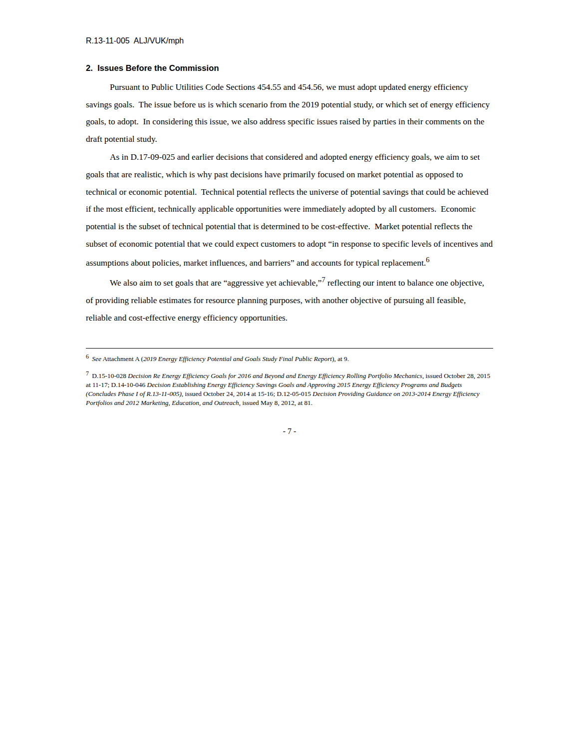R.13-11-005 ALJ/VUK/mph
2. Issues Before the Commission
Pursuant to Public Utilities Code Sections 454.55 and 454.56, we must adopt updated energy efficiency savings goals. The issue before us is which scenario from the 2019 potential study, or which set of energy efficiency goals, to adopt. In considering this issue, we also address specific issues raised by parties in their comments on the draft potential study.
As in D.17-09-025 and earlier decisions that considered and adopted energy efficiency goals, we aim to set goals that are realistic, which is why past decisions have primarily focused on market potential as opposed to technical or economic potential. Technical potential reflects the universe of potential savings that could be achieved if the most efficient, technically applicable opportunities were immediately adopted by all customers. Economic potential is the subset of technical potential that is determined to be cost-effective. Market potential reflects the subset of economic potential that we could expect customers to adopt “in response to specific levels of incentives and assumptions about policies, market influences, and barriers” and accounts for typical replacement.6
We also aim to set goals that are “aggressive yet achievable,”7 reflecting our intent to balance one objective, of providing reliable estimates for resource planning purposes, with another objective of pursuing all feasible, reliable and cost-effective energy efficiency opportunities.
6 See Attachment A (2019 Energy Efficiency Potential and Goals Study Final Public Report), at 9.
7 D.15-10-028 Decision Re Energy Efficiency Goals for 2016 and Beyond and Energy Efficiency Rolling Portfolio Mechanics, issued October 28, 2015 at 11-17; D.14-10-046 Decision Establishing Energy Efficiency Savings Goals and Approving 2015 Energy Efficiency Programs and Budgets (Concludes Phase I of R.13-11-005), issued October 24, 2014 at 15-16; D.12-05-015 Decision Providing Guidance on 2013-2014 Energy Efficiency Portfolios and 2012 Marketing, Education, and Outreach, issued May 8, 2012, at 81.
- 7 -